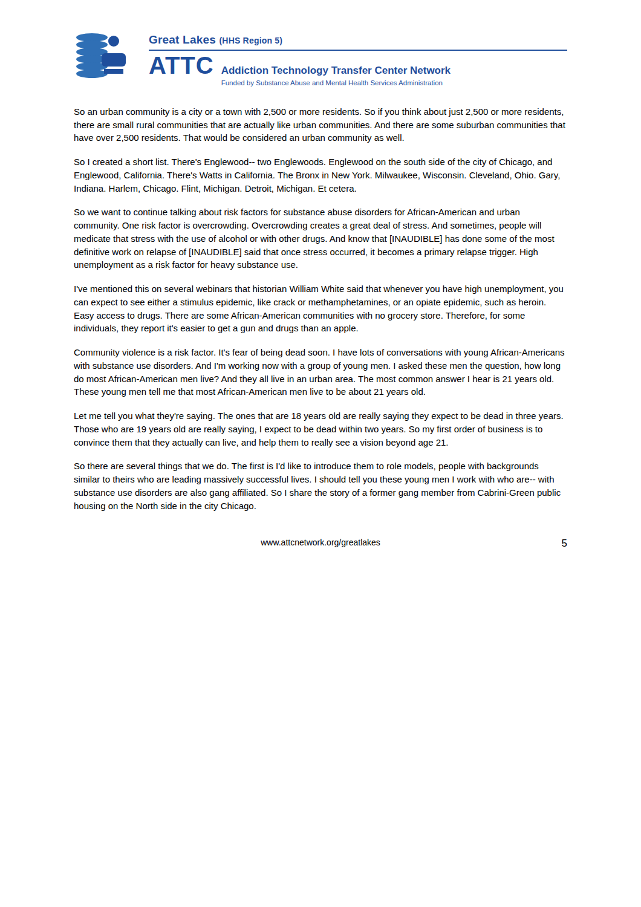Great Lakes (HHS Region 5)
ATTC Addiction Technology Transfer Center Network
Funded by Substance Abuse and Mental Health Services Administration
So an urban community is a city or a town with 2,500 or more residents. So if you think about just 2,500 or more residents, there are small rural communities that are actually like urban communities. And there are some suburban communities that have over 2,500 residents. That would be considered an urban community as well.
So I created a short list. There's Englewood-- two Englewoods. Englewood on the south side of the city of Chicago, and Englewood, California. There's Watts in California. The Bronx in New York. Milwaukee, Wisconsin. Cleveland, Ohio. Gary, Indiana. Harlem, Chicago. Flint, Michigan. Detroit, Michigan. Et cetera.
So we want to continue talking about risk factors for substance abuse disorders for African-American and urban community. One risk factor is overcrowding. Overcrowding creates a great deal of stress. And sometimes, people will medicate that stress with the use of alcohol or with other drugs. And know that [INAUDIBLE] has done some of the most definitive work on relapse of [INAUDIBLE] said that once stress occurred, it becomes a primary relapse trigger. High unemployment as a risk factor for heavy substance use.
I've mentioned this on several webinars that historian William White said that whenever you have high unemployment, you can expect to see either a stimulus epidemic, like crack or methamphetamines, or an opiate epidemic, such as heroin. Easy access to drugs. There are some African-American communities with no grocery store. Therefore, for some individuals, they report it's easier to get a gun and drugs than an apple.
Community violence is a risk factor. It's fear of being dead soon. I have lots of conversations with young African-Americans with substance use disorders. And I'm working now with a group of young men. I asked these men the question, how long do most African-American men live? And they all live in an urban area. The most common answer I hear is 21 years old. These young men tell me that most African-American men live to be about 21 years old.
Let me tell you what they're saying. The ones that are 18 years old are really saying they expect to be dead in three years. Those who are 19 years old are really saying, I expect to be dead within two years. So my first order of business is to convince them that they actually can live, and help them to really see a vision beyond age 21.
So there are several things that we do. The first is I'd like to introduce them to role models, people with backgrounds similar to theirs who are leading massively successful lives. I should tell you these young men I work with who are-- with substance use disorders are also gang affiliated. So I share the story of a former gang member from Cabrini-Green public housing on the North side in the city Chicago.
www.attcnetwork.org/greatlakes 5